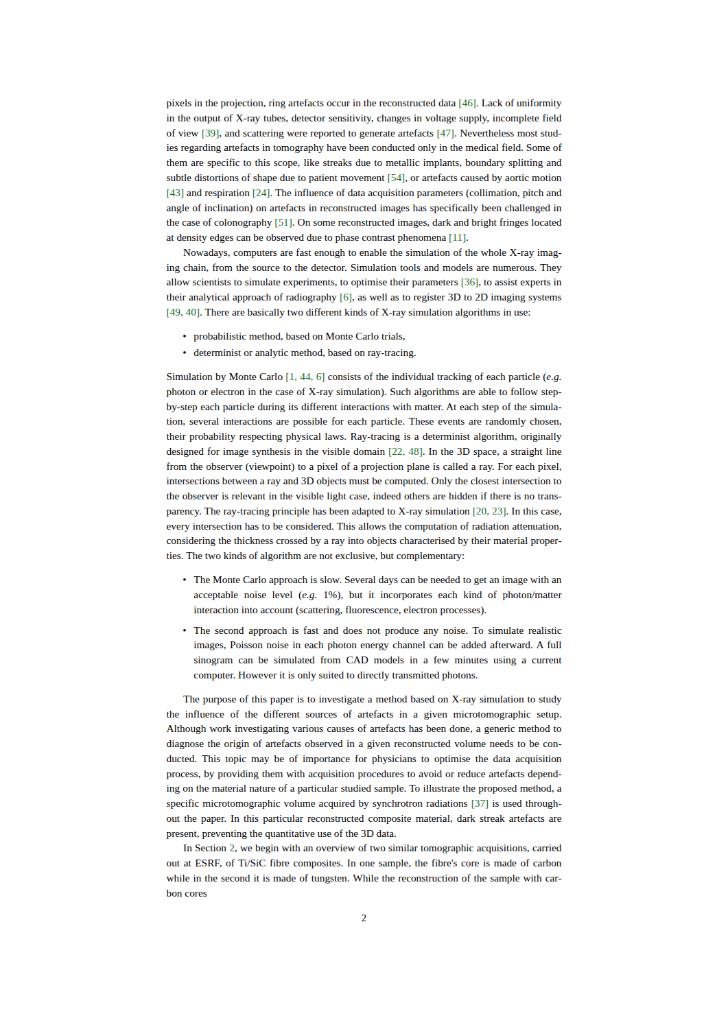pixels in the projection, ring artefacts occur in the reconstructed data [46]. Lack of uniformity in the output of X-ray tubes, detector sensitivity, changes in voltage supply, incomplete field of view [39], and scattering were reported to generate artefacts [47]. Nevertheless most studies regarding artefacts in tomography have been conducted only in the medical field. Some of them are specific to this scope, like streaks due to metallic implants, boundary splitting and subtle distortions of shape due to patient movement [54], or artefacts caused by aortic motion [43] and respiration [24]. The influence of data acquisition parameters (collimation, pitch and angle of inclination) on artefacts in reconstructed images has specifically been challenged in the case of colonography [51]. On some reconstructed images, dark and bright fringes located at density edges can be observed due to phase contrast phenomena [11].
Nowadays, computers are fast enough to enable the simulation of the whole X-ray imaging chain, from the source to the detector. Simulation tools and models are numerous. They allow scientists to simulate experiments, to optimise their parameters [36], to assist experts in their analytical approach of radiography [6], as well as to register 3D to 2D imaging systems [49, 40]. There are basically two different kinds of X-ray simulation algorithms in use:
probabilistic method, based on Monte Carlo trials,
determinist or analytic method, based on ray-tracing.
Simulation by Monte Carlo [1, 44, 6] consists of the individual tracking of each particle (e.g. photon or electron in the case of X-ray simulation). Such algorithms are able to follow step-by-step each particle during its different interactions with matter. At each step of the simulation, several interactions are possible for each particle. These events are randomly chosen, their probability respecting physical laws. Ray-tracing is a determinist algorithm, originally designed for image synthesis in the visible domain [22, 48]. In the 3D space, a straight line from the observer (viewpoint) to a pixel of a projection plane is called a ray. For each pixel, intersections between a ray and 3D objects must be computed. Only the closest intersection to the observer is relevant in the visible light case, indeed others are hidden if there is no transparency. The ray-tracing principle has been adapted to X-ray simulation [20, 23]. In this case, every intersection has to be considered. This allows the computation of radiation attenuation, considering the thickness crossed by a ray into objects characterised by their material properties. The two kinds of algorithm are not exclusive, but complementary:
The Monte Carlo approach is slow. Several days can be needed to get an image with an acceptable noise level (e.g. 1%), but it incorporates each kind of photon/matter interaction into account (scattering, fluorescence, electron processes).
The second approach is fast and does not produce any noise. To simulate realistic images, Poisson noise in each photon energy channel can be added afterward. A full sinogram can be simulated from CAD models in a few minutes using a current computer. However it is only suited to directly transmitted photons.
The purpose of this paper is to investigate a method based on X-ray simulation to study the influence of the different sources of artefacts in a given microtomographic setup. Although work investigating various causes of artefacts has been done, a generic method to diagnose the origin of artefacts observed in a given reconstructed volume needs to be conducted. This topic may be of importance for physicians to optimise the data acquisition process, by providing them with acquisition procedures to avoid or reduce artefacts depending on the material nature of a particular studied sample. To illustrate the proposed method, a specific microtomographic volume acquired by synchrotron radiations [37] is used throughout the paper. In this particular reconstructed composite material, dark streak artefacts are present, preventing the quantitative use of the 3D data.
In Section 2, we begin with an overview of two similar tomographic acquisitions, carried out at ESRF, of Ti/SiC fibre composites. In one sample, the fibre's core is made of carbon while in the second it is made of tungsten. While the reconstruction of the sample with carbon cores
2